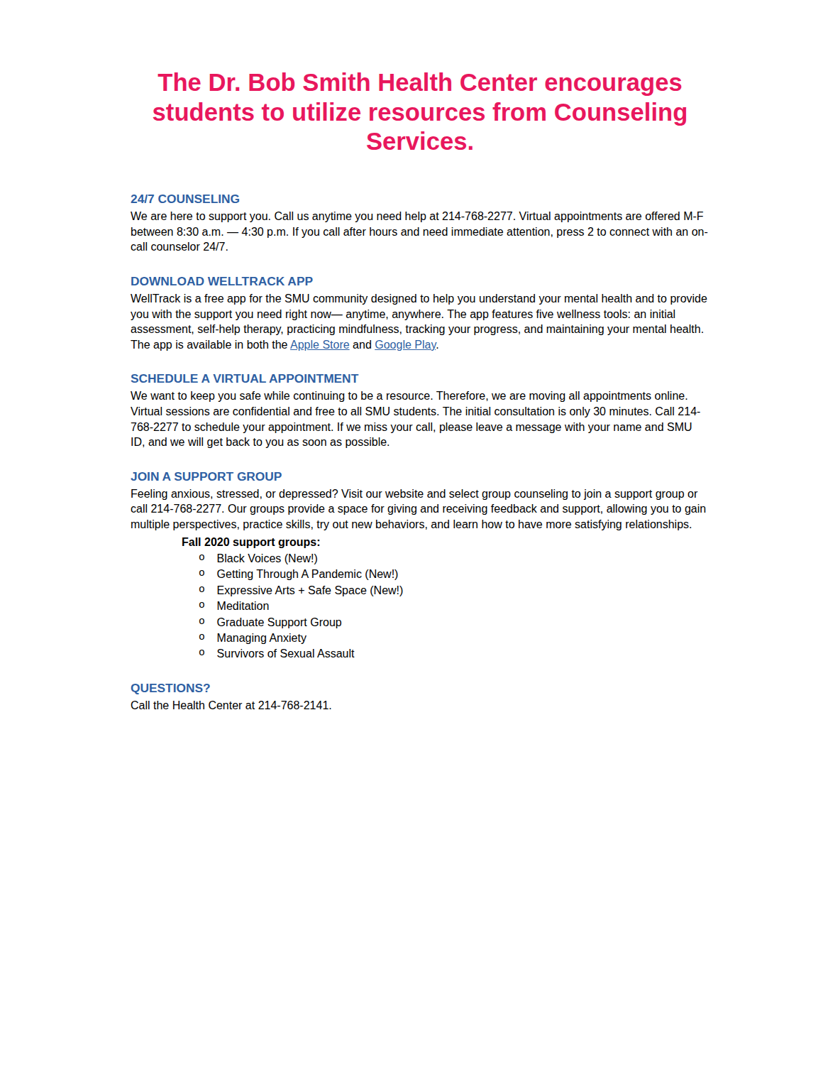The Dr. Bob Smith Health Center encourages students to utilize resources from Counseling Services.
24/7 Counseling
We are here to support you. Call us anytime you need help at 214-768-2277. Virtual appointments are offered M-F between 8:30 a.m. — 4:30 p.m. If you call after hours and need immediate attention, press 2 to connect with an on-call counselor 24/7.
Download WellTrack App
WellTrack is a free app for the SMU community designed to help you understand your mental health and to provide you with the support you need right now— anytime, anywhere. The app features five wellness tools: an initial assessment, self-help therapy, practicing mindfulness, tracking your progress, and maintaining your mental health. The app is available in both the Apple Store and Google Play.
Schedule a Virtual Appointment
We want to keep you safe while continuing to be a resource. Therefore, we are moving all appointments online. Virtual sessions are confidential and free to all SMU students. The initial consultation is only 30 minutes. Call 214-768-2277 to schedule your appointment. If we miss your call, please leave a message with your name and SMU ID, and we will get back to you as soon as possible.
Join a Support Group
Feeling anxious, stressed, or depressed? Visit our website and select group counseling to join a support group or call 214-768-2277. Our groups provide a space for giving and receiving feedback and support, allowing you to gain multiple perspectives, practice skills, try out new behaviors, and learn how to have more satisfying relationships.
Fall 2020 support groups:
Black Voices (New!)
Getting Through A Pandemic (New!)
Expressive Arts + Safe Space (New!)
Meditation
Graduate Support Group
Managing Anxiety
Survivors of Sexual Assault
Questions?
Call the Health Center at 214-768-2141.